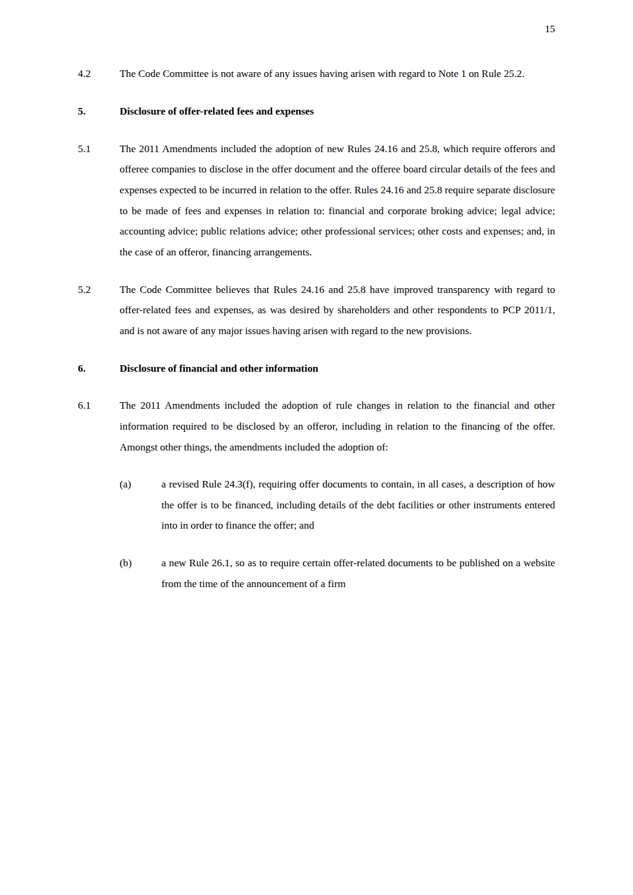15
4.2
The Code Committee is not aware of any issues having arisen with regard to Note 1 on Rule 25.2.
5.
Disclosure of offer-related fees and expenses
5.1
The 2011 Amendments included the adoption of new Rules 24.16 and 25.8, which require offerors and offeree companies to disclose in the offer document and the offeree board circular details of the fees and expenses expected to be incurred in relation to the offer. Rules 24.16 and 25.8 require separate disclosure to be made of fees and expenses in relation to: financial and corporate broking advice; legal advice; accounting advice; public relations advice; other professional services; other costs and expenses; and, in the case of an offeror, financing arrangements.
5.2
The Code Committee believes that Rules 24.16 and 25.8 have improved transparency with regard to offer-related fees and expenses, as was desired by shareholders and other respondents to PCP 2011/1, and is not aware of any major issues having arisen with regard to the new provisions.
6.
Disclosure of financial and other information
6.1
The 2011 Amendments included the adoption of rule changes in relation to the financial and other information required to be disclosed by an offeror, including in relation to the financing of the offer. Amongst other things, the amendments included the adoption of:
(a)
a revised Rule 24.3(f), requiring offer documents to contain, in all cases, a description of how the offer is to be financed, including details of the debt facilities or other instruments entered into in order to finance the offer; and
(b)
a new Rule 26.1, so as to require certain offer-related documents to be published on a website from the time of the announcement of a firm